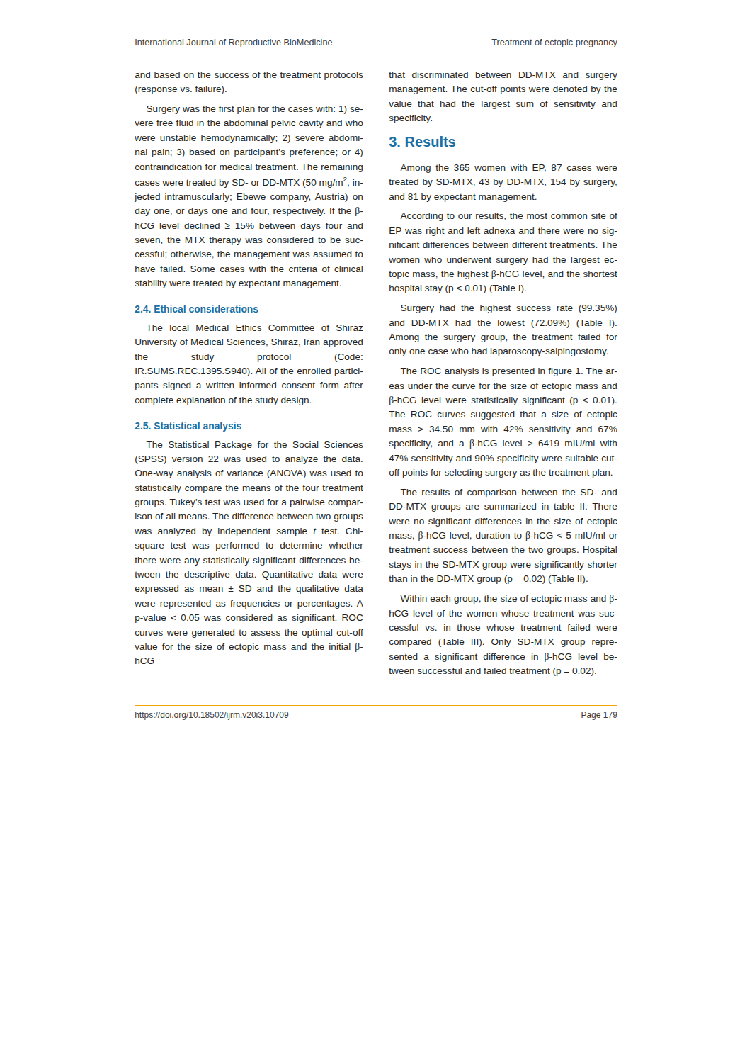International Journal of Reproductive BioMedicine
Treatment of ectopic pregnancy
and based on the success of the treatment protocols (response vs. failure).
Surgery was the first plan for the cases with: 1) severe free fluid in the abdominal pelvic cavity and who were unstable hemodynamically; 2) severe abdominal pain; 3) based on participant's preference; or 4) contraindication for medical treatment. The remaining cases were treated by SD- or DD-MTX (50 mg/m2, injected intramuscularly; Ebewe company, Austria) on day one, or days one and four, respectively. If the β-hCG level declined ≥ 15% between days four and seven, the MTX therapy was considered to be successful; otherwise, the management was assumed to have failed. Some cases with the criteria of clinical stability were treated by expectant management.
2.4. Ethical considerations
The local Medical Ethics Committee of Shiraz University of Medical Sciences, Shiraz, Iran approved the study protocol (Code: IR.SUMS.REC.1395.S940). All of the enrolled participants signed a written informed consent form after complete explanation of the study design.
2.5. Statistical analysis
The Statistical Package for the Social Sciences (SPSS) version 22 was used to analyze the data. One-way analysis of variance (ANOVA) was used to statistically compare the means of the four treatment groups. Tukey's test was used for a pairwise comparison of all means. The difference between two groups was analyzed by independent sample t test. Chi-square test was performed to determine whether there were any statistically significant differences between the descriptive data. Quantitative data were expressed as mean ± SD and the qualitative data were represented as frequencies or percentages. A p-value < 0.05 was considered as significant. ROC curves were generated to assess the optimal cut-off value for the size of ectopic mass and the initial β-hCG
that discriminated between DD-MTX and surgery management. The cut-off points were denoted by the value that had the largest sum of sensitivity and specificity.
3. Results
Among the 365 women with EP, 87 cases were treated by SD-MTX, 43 by DD-MTX, 154 by surgery, and 81 by expectant management.
According to our results, the most common site of EP was right and left adnexa and there were no significant differences between different treatments. The women who underwent surgery had the largest ectopic mass, the highest β-hCG level, and the shortest hospital stay (p < 0.01) (Table I).
Surgery had the highest success rate (99.35%) and DD-MTX had the lowest (72.09%) (Table I). Among the surgery group, the treatment failed for only one case who had laparoscopy-salpingostomy.
The ROC analysis is presented in figure 1. The areas under the curve for the size of ectopic mass and β-hCG level were statistically significant (p < 0.01). The ROC curves suggested that a size of ectopic mass > 34.50 mm with 42% sensitivity and 67% specificity, and a β-hCG level > 6419 mIU/ml with 47% sensitivity and 90% specificity were suitable cut-off points for selecting surgery as the treatment plan.
The results of comparison between the SD- and DD-MTX groups are summarized in table II. There were no significant differences in the size of ectopic mass, β-hCG level, duration to β-hCG < 5 mIU/ml or treatment success between the two groups. Hospital stays in the SD-MTX group were significantly shorter than in the DD-MTX group (p = 0.02) (Table II).
Within each group, the size of ectopic mass and β-hCG level of the women whose treatment was successful vs. in those whose treatment failed were compared (Table III). Only SD-MTX group represented a significant difference in β-hCG level between successful and failed treatment (p = 0.02).
https://doi.org/10.18502/ijrm.v20i3.10709
Page 179